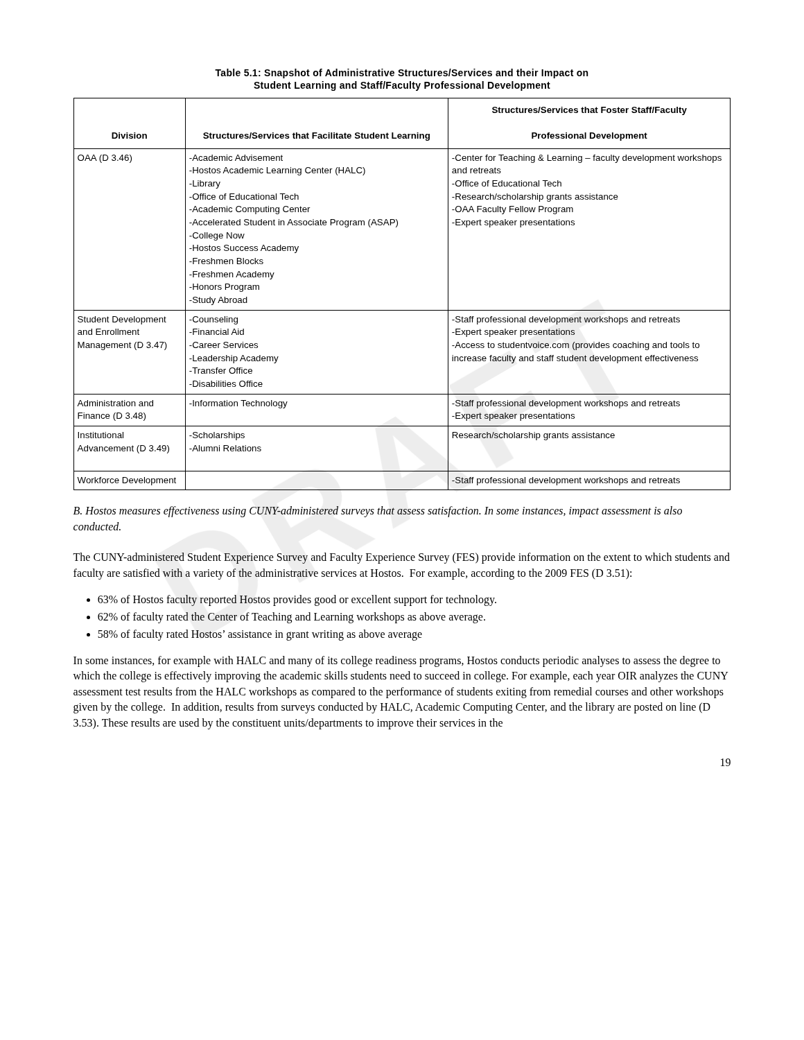DRAFT
Table 5.1: Snapshot of Administrative Structures/Services and their Impact on
Student Learning and Staff/Faculty Professional Development
| Division | Structures/Services that Facilitate Student Learning | Structures/Services that Foster Staff/Faculty Professional Development |
| --- | --- | --- |
| OAA (D 3.46) | Academic Advisement Hostos Academic Learning Center (HALC) Library Office of Educational Tech Academic Computing Center Accelerated Student in Associate Program (ASAP) College Now Hostos Success Academy Freshmen Blocks Freshmen Academy Honors Program Study Abroad | Center for Teaching & Learning – faculty development workshops and retreats Office of Educational Tech Research/scholarship grants assistance OAA Faculty Fellow Program Expert speaker presentations |
| Student Development and Enrollment Management (D 3.47) | Counseling Financial Aid Career Services Leadership Academy Transfer Office Disabilities Office | Staff professional development workshops and retreats Expert speaker presentations Access to studentvoice.com (provides coaching and tools to increase faculty and staff student development effectiveness |
| Administration and Finance (D 3.48) | -Information Technology | Staff professional development workshops and retreats Expert speaker presentations |
| Institutional Advancement (D 3.49) | Scholarships Alumni Relations | Research/scholarship grants assistance |
| Workforce Development | | Staff professional development workshops and retreats |
B. Hostos measures effectiveness using CUNY-administered surveys that assess satisfaction. In some instances, impact assessment is also conducted.
The CUNY-administered Student Experience Survey and Faculty Experience Survey (FES) provide information on the extent to which students and faculty are satisfied with a variety of the administrative services at Hostos. For example, according to the 2009 FES (D 3.51):
63% of Hostos faculty reported Hostos provides good or excellent support for technology.
62% of faculty rated the Center of Teaching and Learning workshops as above average.
58% of faculty rated Hostos’ assistance in grant writing as above average
In some instances, for example with HALC and many of its college readiness programs, Hostos conducts periodic analyses to assess the degree to which the college is effectively improving the academic skills students need to succeed in college. For example, each year OIR analyzes the CUNY assessment test results from the HALC workshops as compared to the performance of students exiting from remedial courses and other workshops given by the college. In addition, results from surveys conducted by HALC, Academic Computing Center, and the library are posted on line (D 3.53). These results are used by the constituent units/departments to improve their services in the
19